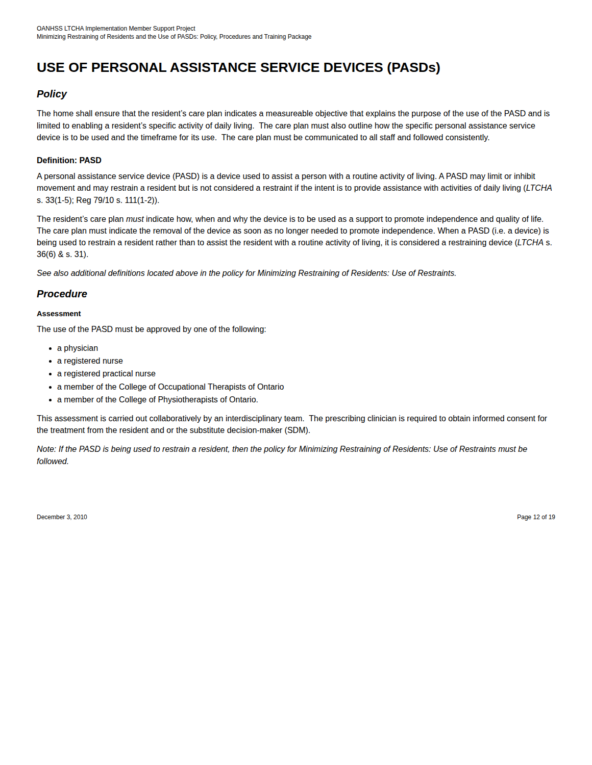OANHSS LTCHA Implementation Member Support Project
Minimizing Restraining of Residents and the Use of PASDs: Policy, Procedures and Training Package
USE OF PERSONAL ASSISTANCE SERVICE DEVICES (PASDs)
Policy
The home shall ensure that the resident’s care plan indicates a measureable objective that explains the purpose of the use of the PASD and is limited to enabling a resident’s specific activity of daily living. The care plan must also outline how the specific personal assistance service device is to be used and the timeframe for its use. The care plan must be communicated to all staff and followed consistently.
Definition: PASD
A personal assistance service device (PASD) is a device used to assist a person with a routine activity of living. A PASD may limit or inhibit movement and may restrain a resident but is not considered a restraint if the intent is to provide assistance with activities of daily living (LTCHA s. 33(1-5); Reg 79/10 s. 111(1-2)).
The resident’s care plan must indicate how, when and why the device is to be used as a support to promote independence and quality of life. The care plan must indicate the removal of the device as soon as no longer needed to promote independence. When a PASD (i.e. a device) is being used to restrain a resident rather than to assist the resident with a routine activity of living, it is considered a restraining device (LTCHA s. 36(6) & s. 31).
See also additional definitions located above in the policy for Minimizing Restraining of Residents: Use of Restraints.
Procedure
Assessment
The use of the PASD must be approved by one of the following:
a physician
a registered nurse
a registered practical nurse
a member of the College of Occupational Therapists of Ontario
a member of the College of Physiotherapists of Ontario.
This assessment is carried out collaboratively by an interdisciplinary team. The prescribing clinician is required to obtain informed consent for the treatment from the resident and or the substitute decision-maker (SDM).
Note: If the PASD is being used to restrain a resident, then the policy for Minimizing Restraining of Residents: Use of Restraints must be followed.
December 3, 2010 Page 12 of 19